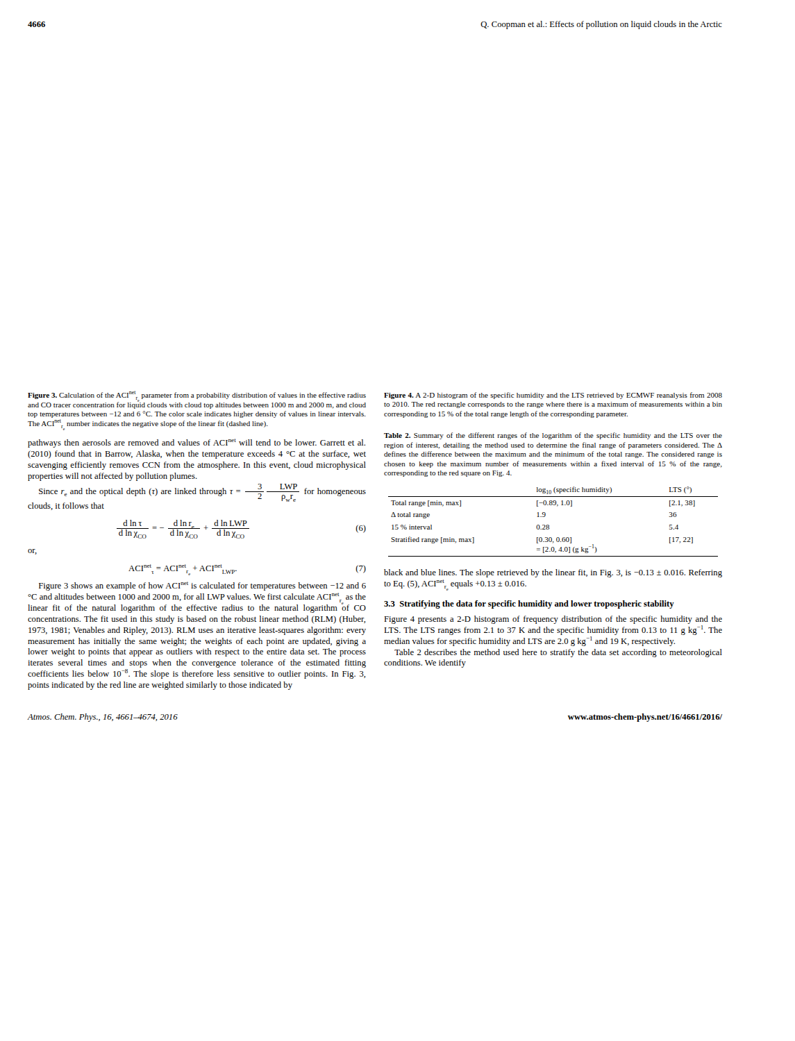4666 Q. Coopman et al.: Effects of pollution on liquid clouds in the Arctic
Figure 3. Calculation of the ACInetre parameter from a probability distribution of values in the effective radius and CO tracer concentration for liquid clouds with cloud top altitudes between 1000 m and 2000 m, and cloud top temperatures between −12 and 6 °C. The color scale indicates higher density of values in linear intervals. The ACInetre number indicates the negative slope of the linear fit (dashed line).
pathways then aerosols are removed and values of ACInet will tend to be lower. Garrett et al. (2010) found that in Barrow, Alaska, when the temperature exceeds 4 °C at the surface, wet scavenging efficiently removes CCN from the atmosphere. In this event, cloud microphysical properties will not affected by pollution plumes.
Since re and the optical depth (τ) are linked through τ = 32 LWP ρwre for homogeneous clouds, it follows that
d ln τ d ln χCO = − d ln re d ln χCO + d ln LWP d ln χCO (6)
or,
ACInetτ = ACInetre + ACInetLWP. (7)
Figure 3 shows an example of how ACInet is calculated for temperatures between −12 and 6 °C and altitudes between 1000 and 2000 m, for all LWP values. We first calculate ACInetre as the linear fit of the natural logarithm of the effective radius to the natural logarithm of CO concentrations. The fit used in this study is based on the robust linear method (RLM) (Huber, 1973, 1981; Venables and Ripley, 2013). RLM uses an iterative least-squares algorithm: every measurement has initially the same weight; the weights of each point are updated, giving a lower weight to points that appear as outliers with respect to the entire data set. The process iterates several times and stops when the convergence tolerance of the estimated fitting coefficients lies below 10−8. The slope is therefore less sensitive to outlier points. In Fig. 3, points indicated by the red line are weighted similarly to those indicated by
Figure 4. A 2-D histogram of the specific humidity and the LTS retrieved by ECMWF reanalysis from 2008 to 2010. The red rectangle corresponds to the range where there is a maximum of measurements within a bin corresponding to 15 % of the total range length of the corresponding parameter.
Table 2. Summary of the different ranges of the logarithm of the specific humidity and the LTS over the region of interest, detailing the method used to determine the final range of parameters considered. The Δ defines the difference between the maximum and the minimum of the total range. The considered range is chosen to keep the maximum number of measurements within a fixed interval of 15 % of the range, corresponding to the red square on Fig. 4.
| | log 10 (specific humidity) | LTS (°) |
| --- | --- | --- |
| Total range [min, max] | [−0.89, 1.0] | [2.1, 38] |
| Δ total range | 1.9 | 36 |
| 15 % interval | 0.28 | 5.4 |
| Stratified range [min, max] | [0.30, 0.60] = [2.0, 4.0] (g kg −1 ) | [17, 22] |
black and blue lines. The slope retrieved by the linear fit, in Fig. 3, is −0.13 ± 0.016. Referring to Eq. (5), ACInetre equals +0.13 ± 0.016.
3.3 Stratifying the data for specific humidity and lower tropospheric stability
Figure 4 presents a 2-D histogram of frequency distribution of the specific humidity and the LTS. The LTS ranges from 2.1 to 37 K and the specific humidity from 0.13 to 11 g kg−1. The median values for specific humidity and LTS are 2.0 g kg−1 and 19 K, respectively.
Table 2 describes the method used here to stratify the data set according to meteorological conditions. We identify
Atmos. Chem. Phys., 16, 4661–4674, 2016 www.atmos-chem-phys.net/16/4661/2016/